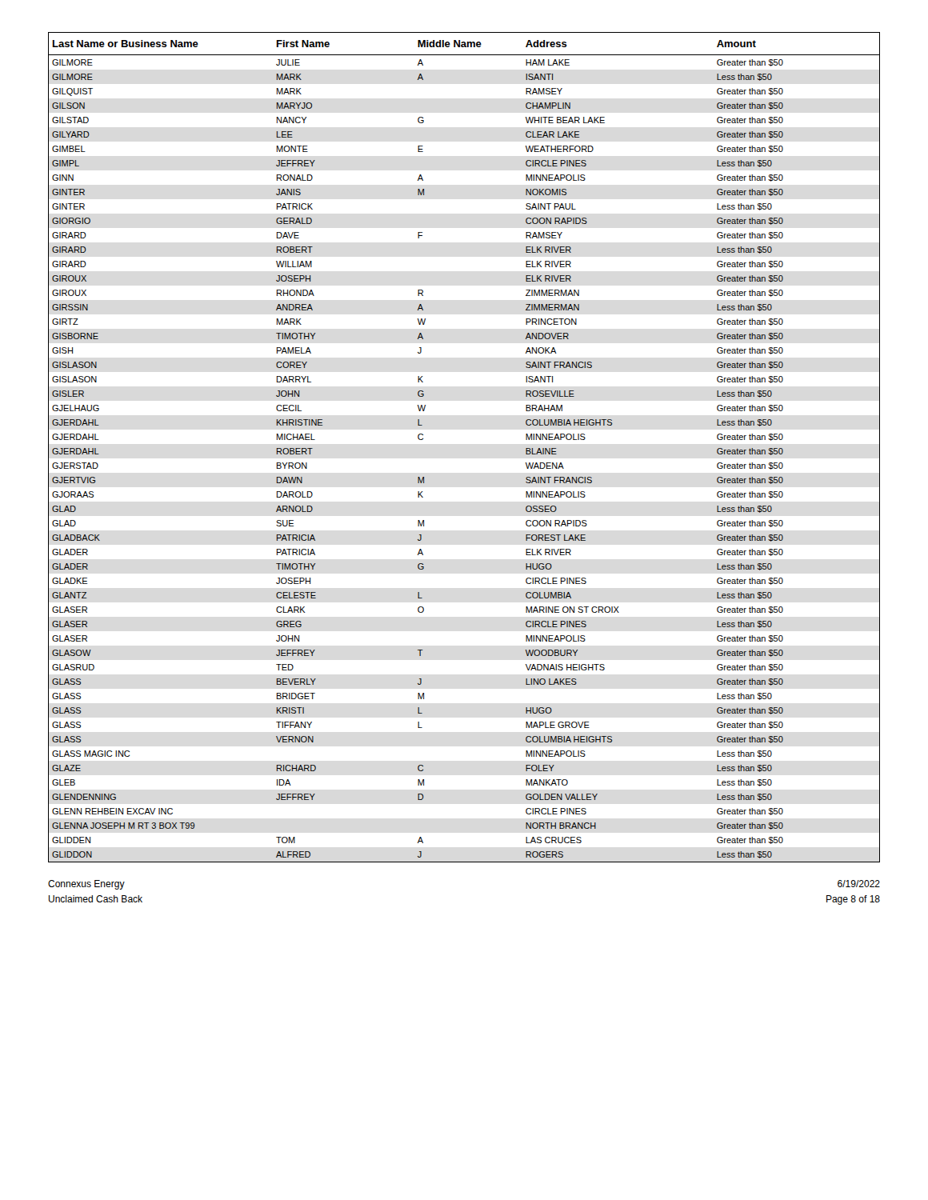| Last Name or Business Name | First Name | Middle Name | Address | Amount |
| --- | --- | --- | --- | --- |
| GILMORE | JULIE | A | HAM LAKE | Greater than $50 |
| GILMORE | MARK | A | ISANTI | Less than $50 |
| GILQUIST | MARK | | RAMSEY | Greater than $50 |
| GILSON | MARYJO | | CHAMPLIN | Greater than $50 |
| GILSTAD | NANCY | G | WHITE BEAR LAKE | Greater than $50 |
| GILYARD | LEE | | CLEAR LAKE | Greater than $50 |
| GIMBEL | MONTE | E | WEATHERFORD | Greater than $50 |
| GIMPL | JEFFREY | | CIRCLE PINES | Less than $50 |
| GINN | RONALD | A | MINNEAPOLIS | Greater than $50 |
| GINTER | JANIS | M | NOKOMIS | Greater than $50 |
| GINTER | PATRICK | | SAINT PAUL | Less than $50 |
| GIORGIO | GERALD | | COON RAPIDS | Greater than $50 |
| GIRARD | DAVE | F | RAMSEY | Greater than $50 |
| GIRARD | ROBERT | | ELK RIVER | Less than $50 |
| GIRARD | WILLIAM | | ELK RIVER | Greater than $50 |
| GIROUX | JOSEPH | | ELK RIVER | Greater than $50 |
| GIROUX | RHONDA | R | ZIMMERMAN | Greater than $50 |
| GIRSSIN | ANDREA | A | ZIMMERMAN | Less than $50 |
| GIRTZ | MARK | W | PRINCETON | Greater than $50 |
| GISBORNE | TIMOTHY | A | ANDOVER | Greater than $50 |
| GISH | PAMELA | J | ANOKA | Greater than $50 |
| GISLASON | COREY | | SAINT FRANCIS | Greater than $50 |
| GISLASON | DARRYL | K | ISANTI | Greater than $50 |
| GISLER | JOHN | G | ROSEVILLE | Less than $50 |
| GJELHAUG | CECIL | W | BRAHAM | Greater than $50 |
| GJERDAHL | KHRISTINE | L | COLUMBIA HEIGHTS | Less than $50 |
| GJERDAHL | MICHAEL | C | MINNEAPOLIS | Greater than $50 |
| GJERDAHL | ROBERT | | BLAINE | Greater than $50 |
| GJERSTAD | BYRON | | WADENA | Greater than $50 |
| GJERTVIG | DAWN | M | SAINT FRANCIS | Greater than $50 |
| GJORAAS | DAROLD | K | MINNEAPOLIS | Greater than $50 |
| GLAD | ARNOLD | | OSSEO | Less than $50 |
| GLAD | SUE | M | COON RAPIDS | Greater than $50 |
| GLADBACK | PATRICIA | J | FOREST LAKE | Greater than $50 |
| GLADER | PATRICIA | A | ELK RIVER | Greater than $50 |
| GLADER | TIMOTHY | G | HUGO | Less than $50 |
| GLADKE | JOSEPH | | CIRCLE PINES | Greater than $50 |
| GLANTZ | CELESTE | L | COLUMBIA | Less than $50 |
| GLASER | CLARK | O | MARINE ON ST CROIX | Greater than $50 |
| GLASER | GREG | | CIRCLE PINES | Less than $50 |
| GLASER | JOHN | | MINNEAPOLIS | Greater than $50 |
| GLASOW | JEFFREY | T | WOODBURY | Greater than $50 |
| GLASRUD | TED | | VADNAIS HEIGHTS | Greater than $50 |
| GLASS | BEVERLY | J | LINO LAKES | Greater than $50 |
| GLASS | BRIDGET | M | | Less than $50 |
| GLASS | KRISTI | L | HUGO | Greater than $50 |
| GLASS | TIFFANY | L | MAPLE GROVE | Greater than $50 |
| GLASS | VERNON | | COLUMBIA HEIGHTS | Greater than $50 |
| GLASS MAGIC INC | | | MINNEAPOLIS | Less than $50 |
| GLAZE | RICHARD | C | FOLEY | Less than $50 |
| GLEB | IDA | M | MANKATO | Less than $50 |
| GLENDENNING | JEFFREY | D | GOLDEN VALLEY | Less than $50 |
| GLENN REHBEIN EXCAV INC | | | CIRCLE PINES | Greater than $50 |
| GLENNA JOSEPH M RT 3 BOX T99 | | | NORTH BRANCH | Greater than $50 |
| GLIDDEN | TOM | A | LAS CRUCES | Greater than $50 |
| GLIDDON | ALFRED | J | ROGERS | Less than $50 |
Connexus Energy
Unclaimed Cash Back
6/19/2022
Page 8 of 18